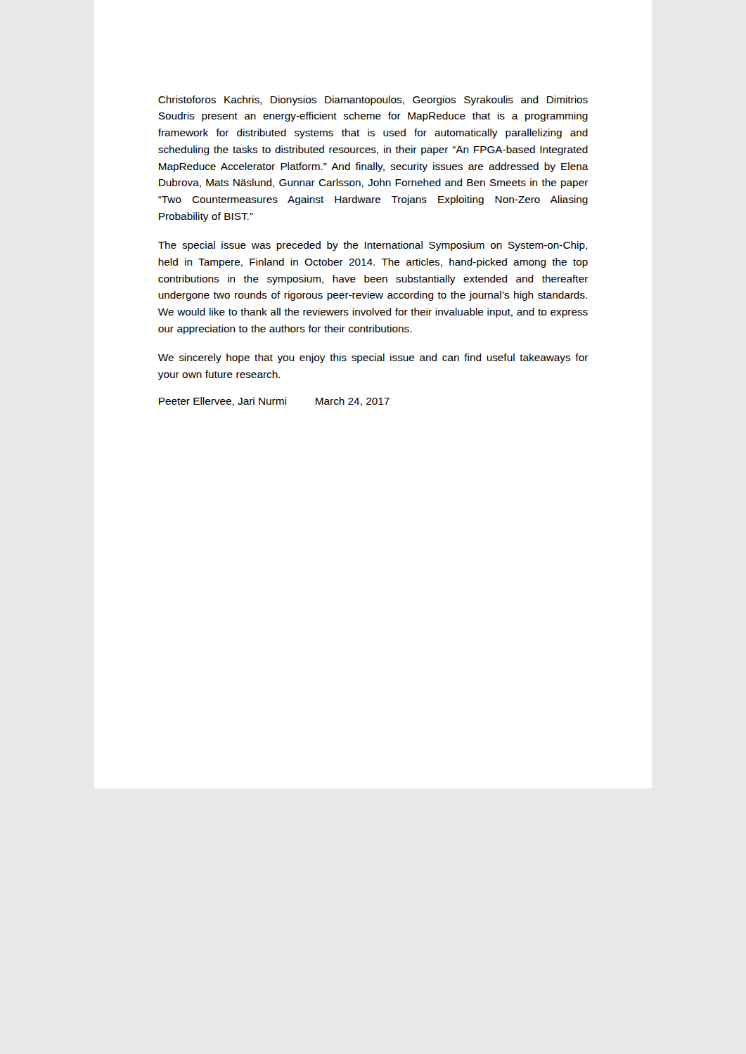Christoforos Kachris, Dionysios Diamantopoulos, Georgios Syrakoulis and Dimitrios Soudris present an energy-efficient scheme for MapReduce that is a programming framework for distributed systems that is used for automatically parallelizing and scheduling the tasks to distributed resources, in their paper “An FPGA-based Integrated MapReduce Accelerator Platform.” And finally, security issues are addressed by Elena Dubrova, Mats Näslund, Gunnar Carlsson, John Fornehed and Ben Smeets in the paper “Two Countermeasures Against Hardware Trojans Exploiting Non-Zero Aliasing Probability of BIST.”
The special issue was preceded by the International Symposium on System-on-Chip, held in Tampere, Finland in October 2014. The articles, hand-picked among the top contributions in the symposium, have been substantially extended and thereafter undergone two rounds of rigorous peer-review according to the journal’s high standards. We would like to thank all the reviewers involved for their invaluable input, and to express our appreciation to the authors for their contributions.
We sincerely hope that you enjoy this special issue and can find useful takeaways for your own future research.
Peeter Ellervee, Jari Nurmi March 24, 2017